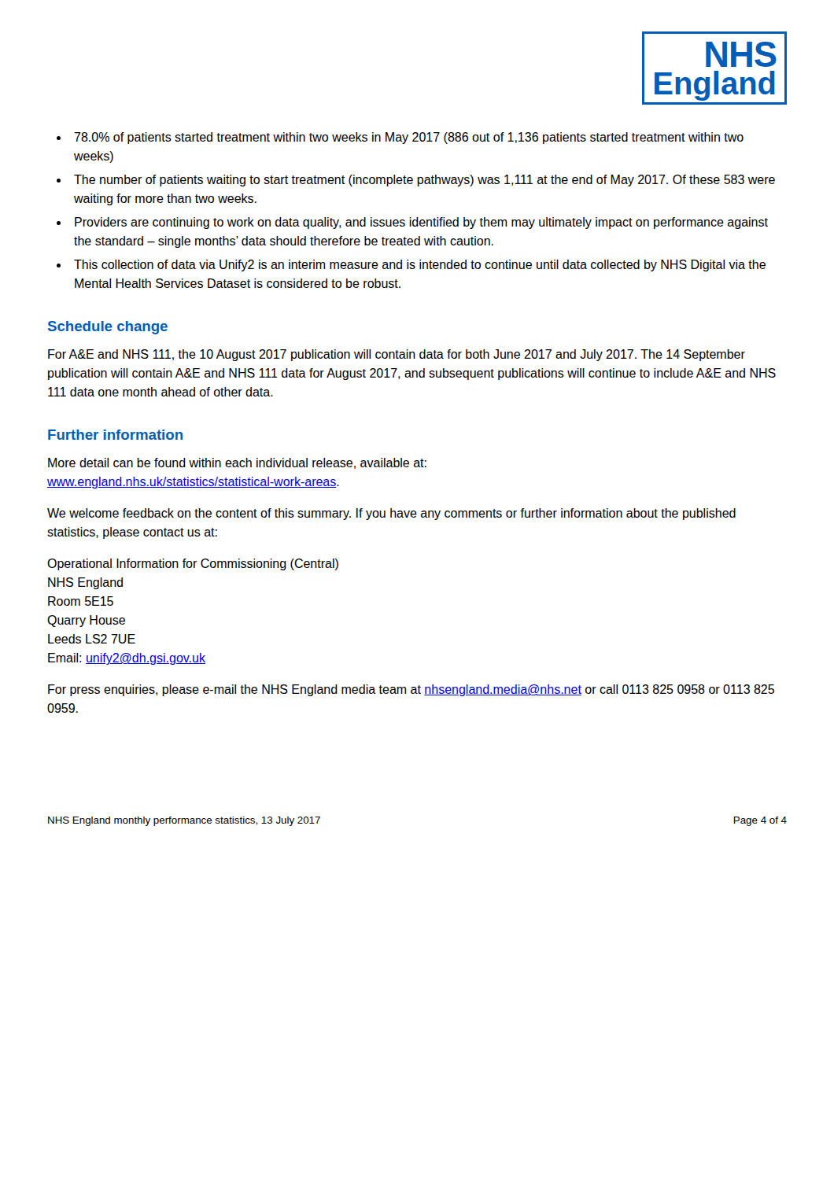NHS
England
78.0% of patients started treatment within two weeks in May 2017 (886 out of 1,136 patients started treatment within two weeks)
The number of patients waiting to start treatment (incomplete pathways) was 1,111 at the end of May 2017. Of these 583 were waiting for more than two weeks.
Providers are continuing to work on data quality, and issues identified by them may ultimately impact on performance against the standard – single months’ data should therefore be treated with caution.
This collection of data via Unify2 is an interim measure and is intended to continue until data collected by NHS Digital via the Mental Health Services Dataset is considered to be robust.
Schedule change
For A&E and NHS 111, the 10 August 2017 publication will contain data for both June 2017 and July 2017. The 14 September publication will contain A&E and NHS 111 data for August 2017, and subsequent publications will continue to include A&E and NHS 111 data one month ahead of other data.
Further information
More detail can be found within each individual release, available at:
www.england.nhs.uk/statistics/statistical-work-areas.
We welcome feedback on the content of this summary. If you have any comments or further information about the published statistics, please contact us at:
Operational Information for Commissioning (Central)
NHS England
Room 5E15
Quarry House
Leeds LS2 7UE
Email: unify2@dh.gsi.gov.uk
For press enquiries, please e-mail the NHS England media team at nhsengland.media@nhs.net or call 0113 825 0958 or 0113 825 0959.
NHS England monthly performance statistics, 13 July 2017 Page 4 of 4